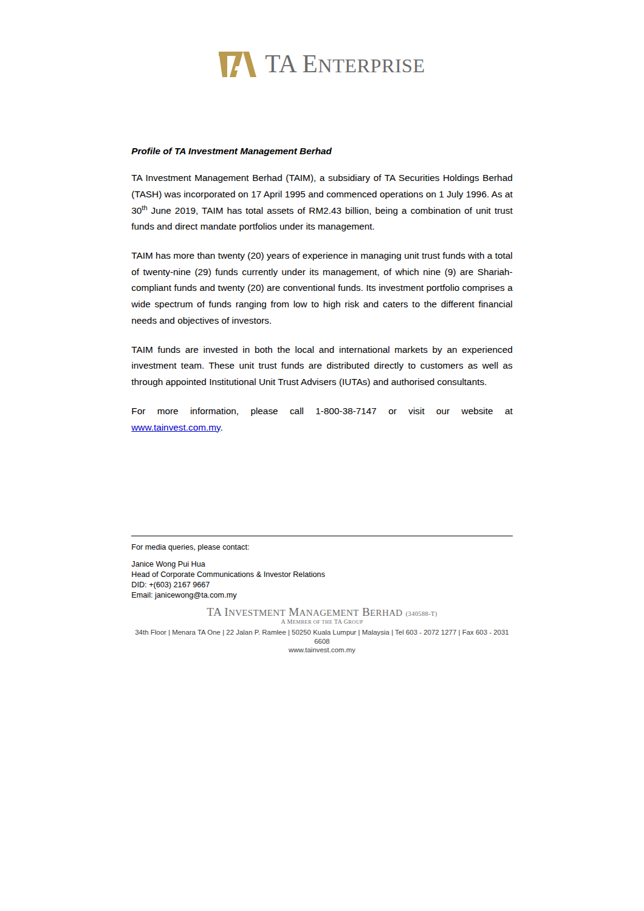TA ENTERPRISE
Profile of TA Investment Management Berhad
TA Investment Management Berhad (TAIM), a subsidiary of TA Securities Holdings Berhad (TASH) was incorporated on 17 April 1995 and commenced operations on 1 July 1996. As at 30th June 2019, TAIM has total assets of RM2.43 billion, being a combination of unit trust funds and direct mandate portfolios under its management.
TAIM has more than twenty (20) years of experience in managing unit trust funds with a total of twenty-nine (29) funds currently under its management, of which nine (9) are Shariah-compliant funds and twenty (20) are conventional funds. Its investment portfolio comprises a wide spectrum of funds ranging from low to high risk and caters to the different financial needs and objectives of investors.
TAIM funds are invested in both the local and international markets by an experienced investment team. These unit trust funds are distributed directly to customers as well as through appointed Institutional Unit Trust Advisers (IUTAs) and authorised consultants.
For more information, please call 1-800-38-7147 or visit our website at www.tainvest.com.my.
For media queries, please contact:
Janice Wong Pui Hua
Head of Corporate Communications & Investor Relations
DID: +(603) 2167 9667
Email: janicewong@ta.com.my
TA INVESTMENT MANAGEMENT BERHAD (340588-T)
A MEMBER OF THE TA GROUP
34th Floor | Menara TA One | 22 Jalan P. Ramlee | 50250 Kuala Lumpur | Malaysia | Tel 603 - 2072 1277 | Fax 603 - 2031 6608
www.tainvest.com.my